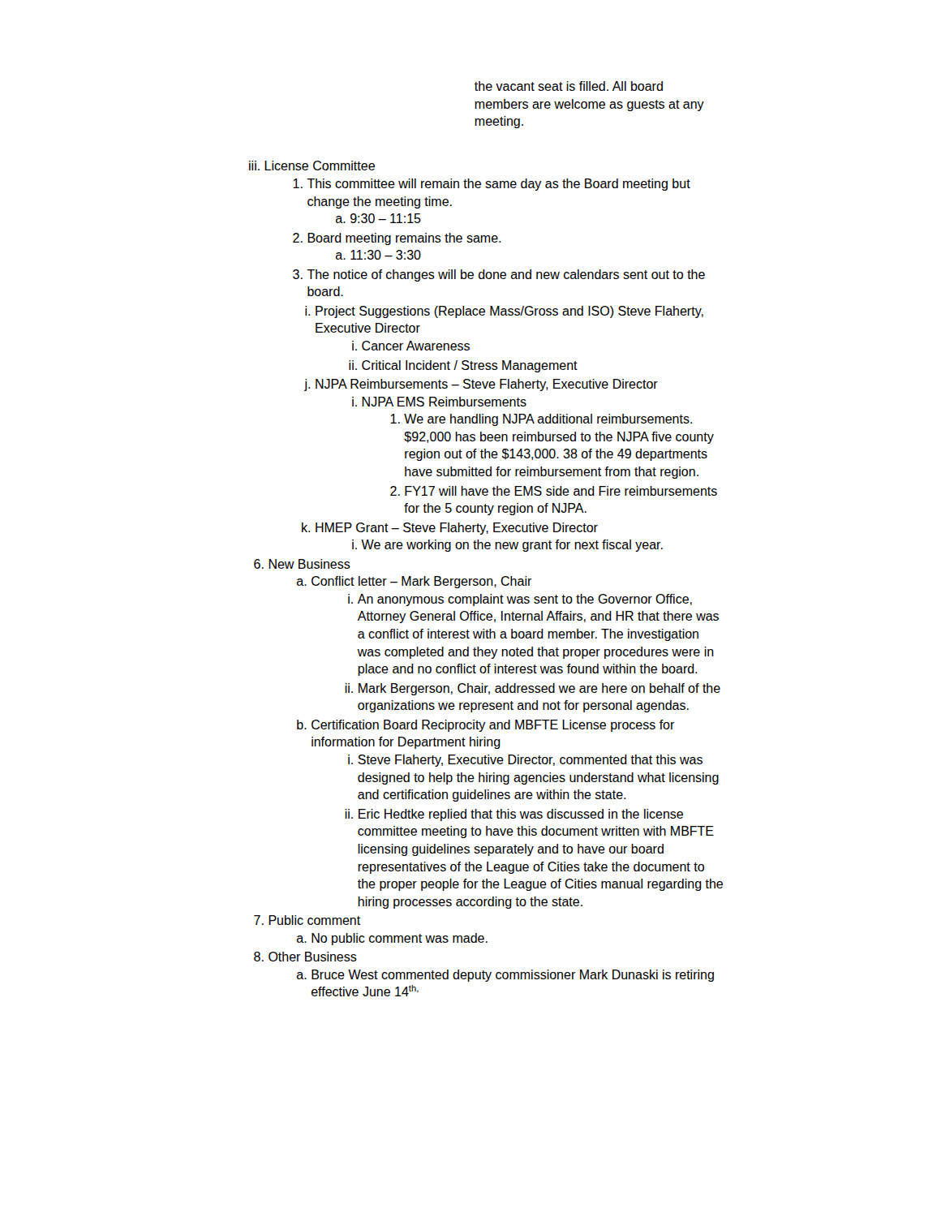the vacant seat is filled. All board members are welcome as guests at any meeting.
License Committee
This committee will remain the same day as the Board meeting but change the meeting time.
9:30 – 11:15
Board meeting remains the same.
11:30 – 3:30
The notice of changes will be done and new calendars sent out to the board.
Project Suggestions (Replace Mass/Gross and ISO) Steve Flaherty, Executive Director
Cancer Awareness
Critical Incident / Stress Management
NJPA Reimbursements – Steve Flaherty, Executive Director
NJPA EMS Reimbursements
We are handling NJPA additional reimbursements. $92,000 has been reimbursed to the NJPA five county region out of the $143,000. 38 of the 49 departments have submitted for reimbursement from that region.
FY17 will have the EMS side and Fire reimbursements for the 5 county region of NJPA.
HMEP Grant – Steve Flaherty, Executive Director
We are working on the new grant for next fiscal year.
New Business
Conflict letter – Mark Bergerson, Chair
An anonymous complaint was sent to the Governor Office, Attorney General Office, Internal Affairs, and HR that there was a conflict of interest with a board member. The investigation was completed and they noted that proper procedures were in place and no conflict of interest was found within the board.
Mark Bergerson, Chair, addressed we are here on behalf of the organizations we represent and not for personal agendas.
Certification Board Reciprocity and MBFTE License process for information for Department hiring
Steve Flaherty, Executive Director, commented that this was designed to help the hiring agencies understand what licensing and certification guidelines are within the state.
Eric Hedtke replied that this was discussed in the license committee meeting to have this document written with MBFTE licensing guidelines separately and to have our board representatives of the League of Cities take the document to the proper people for the League of Cities manual regarding the hiring processes according to the state.
Public comment
No public comment was made.
Other Business
Bruce West commented deputy commissioner Mark Dunaski is retiring effective June 14th,